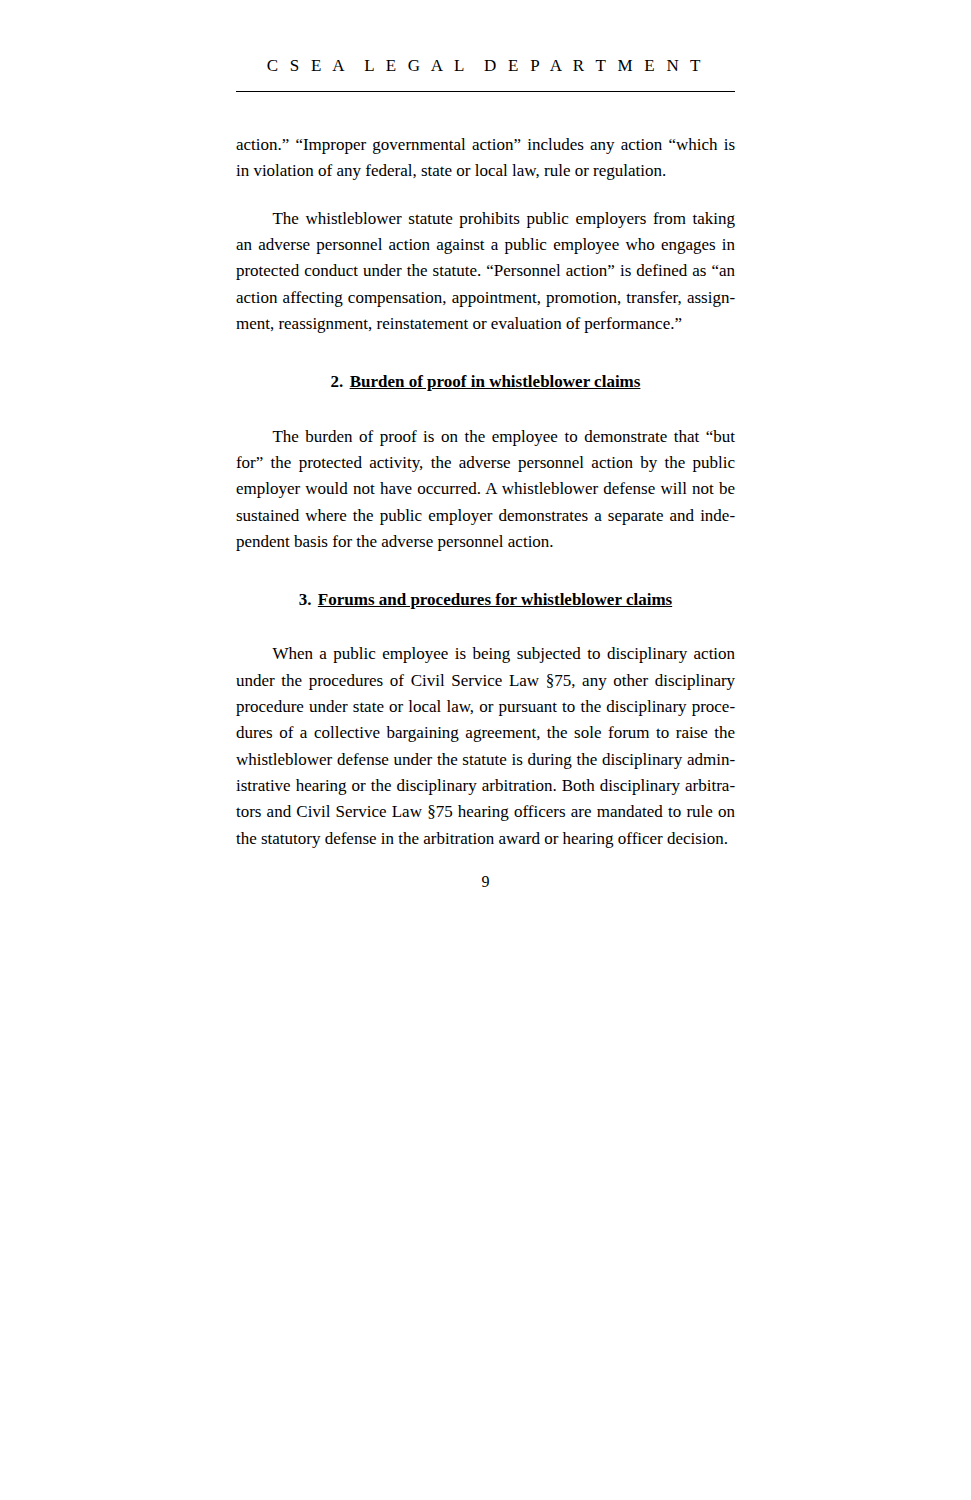C S E A L E G A L D E P A R T M E N T
action.” “Improper governmental action” includes any action “which is in violation of any federal, state or local law, rule or regulation.
The whistleblower statute prohibits public employers from taking an adverse personnel action against a public employee who engages in protected conduct under the statute. “Personnel action” is defined as “an action affecting compensation, appointment, promotion, transfer, assignment, reassignment, reinstatement or evaluation of performance.”
2. Burden of proof in whistleblower claims
The burden of proof is on the employee to demonstrate that “but for” the protected activity, the adverse personnel action by the public employer would not have occurred. A whistleblower defense will not be sustained where the public employer demonstrates a separate and independent basis for the adverse personnel action.
3. Forums and procedures for whistleblower claims
When a public employee is being subjected to disciplinary action under the procedures of Civil Service Law §75, any other disciplinary procedure under state or local law, or pursuant to the disciplinary procedures of a collective bargaining agreement, the sole forum to raise the whistleblower defense under the statute is during the disciplinary administrative hearing or the disciplinary arbitration. Both disciplinary arbitrators and Civil Service Law §75 hearing officers are mandated to rule on the statutory defense in the arbitration award or hearing officer decision.
9